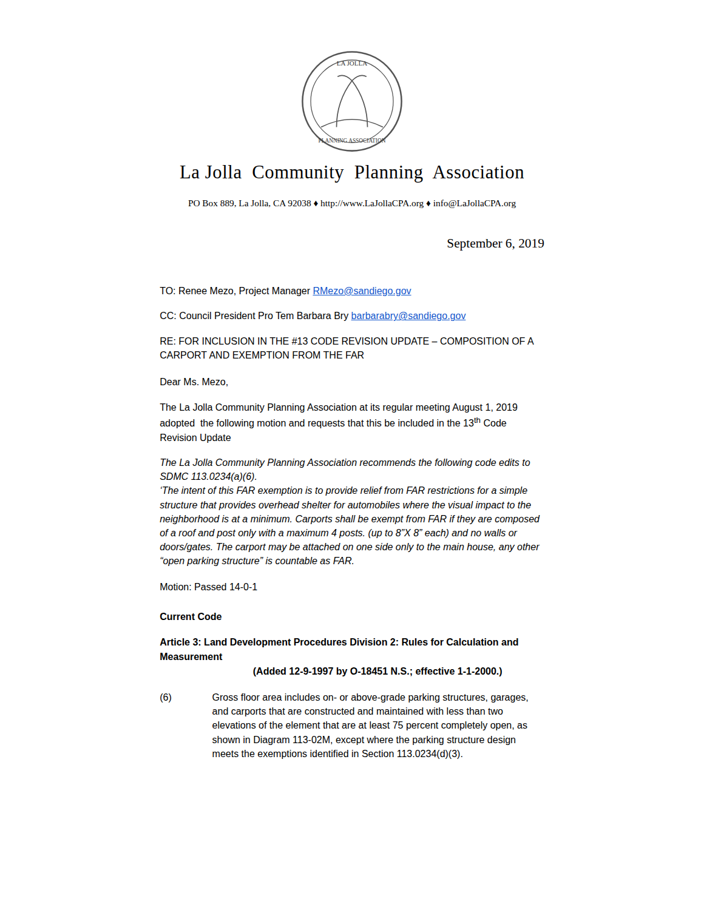La Jolla Community Planning Association
PO Box 889, La Jolla, CA 92038 ♦ http://www.LaJollaCPA.org ♦ info@LaJollaCPA.org
September 6, 2019
TO: Renee Mezo, Project Manager RMezo@sandiego.gov
CC: Council President Pro Tem Barbara Bry barbarabry@sandiego.gov
RE: FOR INCLUSION IN THE #13 CODE REVISION UPDATE – COMPOSITION OF A CARPORT AND EXEMPTION FROM THE FAR
Dear Ms. Mezo,
The La Jolla Community Planning Association at its regular meeting August 1, 2019 adopted the following motion and requests that this be included in the 13th Code Revision Update
The La Jolla Community Planning Association recommends the following code edits to SDMC 113.0234(a)(6).
‘The intent of this FAR exemption is to provide relief from FAR restrictions for a simple structure that provides overhead shelter for automobiles where the visual impact to the neighborhood is at a minimum. Carports shall be exempt from FAR if they are composed of a roof and post only with a maximum 4 posts. (up to 8”X 8” each) and no walls or doors/gates. The carport may be attached on one side only to the main house, any other “open parking structure” is countable as FAR.
Motion: Passed 14-0-1
Current Code
Article 3: Land Development Procedures Division 2: Rules for Calculation and Measurement (Added 12-9-1997 by O-18451 N.S.; effective 1-1-2000.)
(6)
Gross floor area includes on- or above-grade parking structures, garages, and carports that are constructed and maintained with less than two elevations of the element that are at least 75 percent completely open, as shown in Diagram 113-02M, except where the parking structure design meets the exemptions identified in Section 113.0234(d)(3).